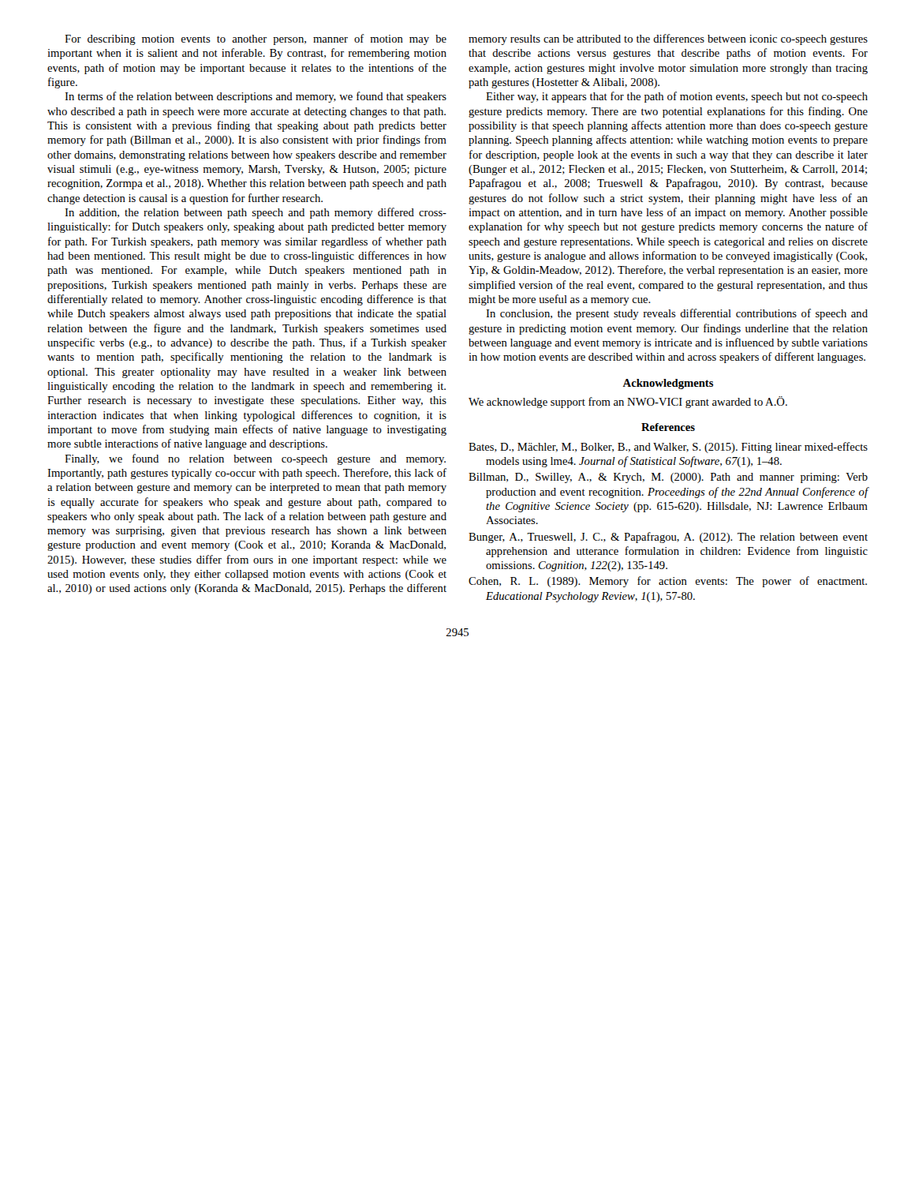For describing motion events to another person, manner of motion may be important when it is salient and not inferable. By contrast, for remembering motion events, path of motion may be important because it relates to the intentions of the figure.
In terms of the relation between descriptions and memory, we found that speakers who described a path in speech were more accurate at detecting changes to that path. This is consistent with a previous finding that speaking about path predicts better memory for path (Billman et al., 2000). It is also consistent with prior findings from other domains, demonstrating relations between how speakers describe and remember visual stimuli (e.g., eye-witness memory, Marsh, Tversky, & Hutson, 2005; picture recognition, Zormpa et al., 2018). Whether this relation between path speech and path change detection is causal is a question for further research.
In addition, the relation between path speech and path memory differed cross-linguistically: for Dutch speakers only, speaking about path predicted better memory for path. For Turkish speakers, path memory was similar regardless of whether path had been mentioned. This result might be due to cross-linguistic differences in how path was mentioned. For example, while Dutch speakers mentioned path in prepositions, Turkish speakers mentioned path mainly in verbs. Perhaps these are differentially related to memory. Another cross-linguistic encoding difference is that while Dutch speakers almost always used path prepositions that indicate the spatial relation between the figure and the landmark, Turkish speakers sometimes used unspecific verbs (e.g., to advance) to describe the path. Thus, if a Turkish speaker wants to mention path, specifically mentioning the relation to the landmark is optional. This greater optionality may have resulted in a weaker link between linguistically encoding the relation to the landmark in speech and remembering it. Further research is necessary to investigate these speculations. Either way, this interaction indicates that when linking typological differences to cognition, it is important to move from studying main effects of native language to investigating more subtle interactions of native language and descriptions.
Finally, we found no relation between co-speech gesture and memory. Importantly, path gestures typically co-occur with path speech. Therefore, this lack of a relation between gesture and memory can be interpreted to mean that path memory is equally accurate for speakers who speak and gesture about path, compared to speakers who only speak about path. The lack of a relation between path gesture and memory was surprising, given that previous research has shown a link between gesture production and event memory (Cook et al., 2010; Koranda & MacDonald, 2015). However, these studies differ from ours in one important respect: while we used motion events only, they either collapsed motion events with actions (Cook et al., 2010) or used actions only (Koranda & MacDonald, 2015). Perhaps the different memory results can be attributed to the differences between iconic co-speech gestures that describe actions versus gestures that describe paths of motion events. For example, action gestures might involve motor simulation more strongly than tracing path gestures (Hostetter & Alibali, 2008).
Either way, it appears that for the path of motion events, speech but not co-speech gesture predicts memory. There are two potential explanations for this finding. One possibility is that speech planning affects attention more than does co-speech gesture planning. Speech planning affects attention: while watching motion events to prepare for description, people look at the events in such a way that they can describe it later (Bunger et al., 2012; Flecken et al., 2015; Flecken, von Stutterheim, & Carroll, 2014; Papafragou et al., 2008; Trueswell & Papafragou, 2010). By contrast, because gestures do not follow such a strict system, their planning might have less of an impact on attention, and in turn have less of an impact on memory. Another possible explanation for why speech but not gesture predicts memory concerns the nature of speech and gesture representations. While speech is categorical and relies on discrete units, gesture is analogue and allows information to be conveyed imagistically (Cook, Yip, & Goldin-Meadow, 2012). Therefore, the verbal representation is an easier, more simplified version of the real event, compared to the gestural representation, and thus might be more useful as a memory cue.
In conclusion, the present study reveals differential contributions of speech and gesture in predicting motion event memory. Our findings underline that the relation between language and event memory is intricate and is influenced by subtle variations in how motion events are described within and across speakers of different languages.
Acknowledgments
We acknowledge support from an NWO-VICI grant awarded to A.Ö.
References
Bates, D., Mächler, M., Bolker, B., and Walker, S. (2015). Fitting linear mixed-effects models using lme4. Journal of Statistical Software, 67(1), 1–48.
Billman, D., Swilley, A., & Krych, M. (2000). Path and manner priming: Verb production and event recognition. Proceedings of the 22nd Annual Conference of the Cognitive Science Society (pp. 615-620). Hillsdale, NJ: Lawrence Erlbaum Associates.
Bunger, A., Trueswell, J. C., & Papafragou, A. (2012). The relation between event apprehension and utterance formulation in children: Evidence from linguistic omissions. Cognition, 122(2), 135-149.
Cohen, R. L. (1989). Memory for action events: The power of enactment. Educational Psychology Review, 1(1), 57-80.
2945